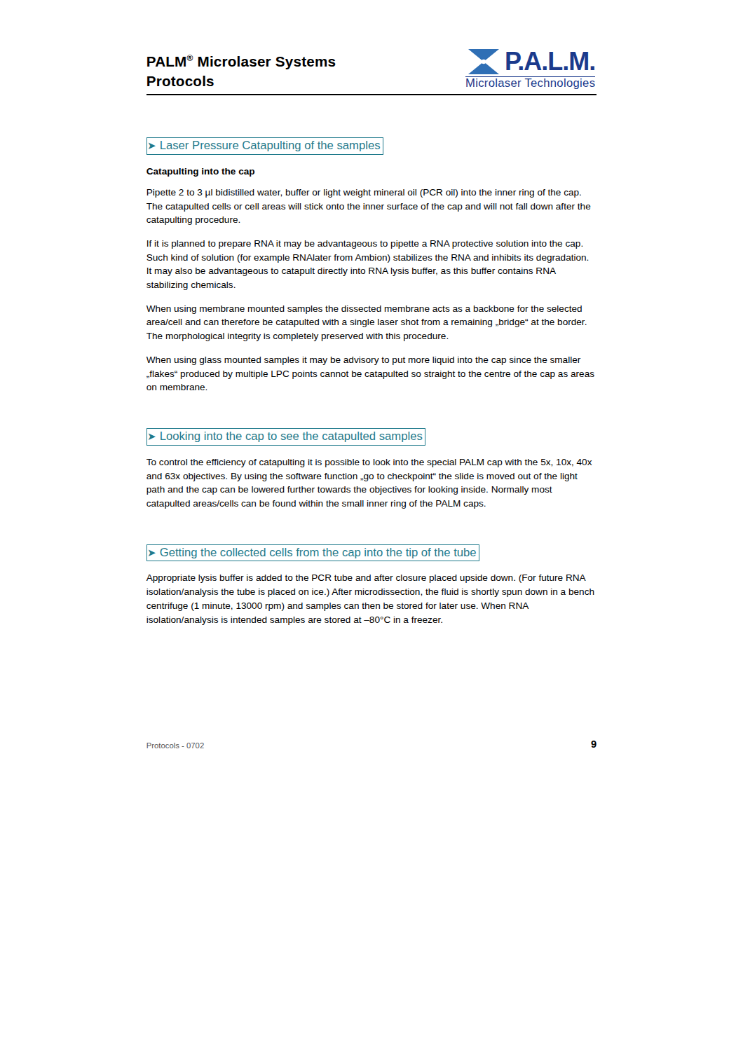PALM® Microlaser Systems
Protocols
P.A.L.M.
Microlaser Technologies
➤Laser Pressure Catapulting of the samples
Catapulting into the cap
Pipette 2 to 3 µl bidistilled water, buffer or light weight mineral oil (PCR oil) into the inner ring of the cap. The catapulted cells or cell areas will stick onto the inner surface of the cap and will not fall down after the catapulting procedure.
If it is planned to prepare RNA it may be advantageous to pipette a RNA protective solution into the cap. Such kind of solution (for example RNAlater from Ambion) stabilizes the RNA and inhibits its degradation. It may also be advantageous to catapult directly into RNA lysis buffer, as this buffer contains RNA stabilizing chemicals.
When using membrane mounted samples the dissected membrane acts as a backbone for the selected area/cell and can therefore be catapulted with a single laser shot from a remaining „bridge“ at the border. The morphological integrity is completely preserved with this procedure.
When using glass mounted samples it may be advisory to put more liquid into the cap since the smaller „flakes“ produced by multiple LPC points cannot be catapulted so straight to the centre of the cap as areas on membrane.
➤Looking into the cap to see the catapulted samples
To control the efficiency of catapulting it is possible to look into the special PALM cap with the 5x, 10x, 40x and 63x objectives. By using the software function „go to checkpoint“ the slide is moved out of the light path and the cap can be lowered further towards the objectives for looking inside. Normally most catapulted areas/cells can be found within the small inner ring of the PALM caps.
➤Getting the collected cells from the cap into the tip of the tube
Appropriate lysis buffer is added to the PCR tube and after closure placed upside down. (For future RNA isolation/analysis the tube is placed on ice.) After microdissection, the fluid is shortly spun down in a bench centrifuge (1 minute, 13000 rpm) and samples can then be stored for later use. When RNA isolation/analysis is intended samples are stored at –80°C in a freezer.
Protocols - 0702
9